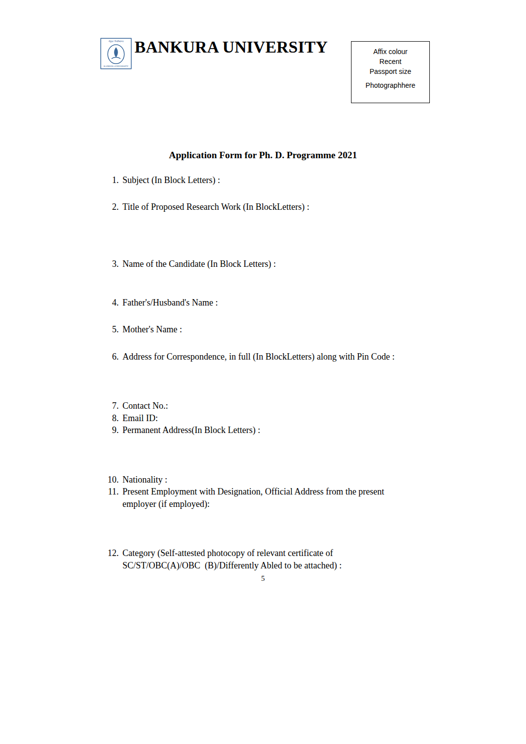বাঁকুড়া বিশ্ববিদ্যালয় BANKURA UNIVERSITY
BANKURA UNIVERSITY
Affix colour
Recent
Passport size
Photographhere
Application Form for Ph. D. Programme 2021
1. Subject (In Block Letters) :
2. Title of Proposed Research Work (In BlockLetters) :
3. Name of the Candidate (In Block Letters) :
4. Father's/Husband's Name :
5. Mother's Name :
6. Address for Correspondence, in full (In BlockLetters) along with Pin Code :
7. Contact No.:
8. Email ID:
9. Permanent Address(In Block Letters) :
10. Nationality :
11. Present Employment with Designation, Official Address from the present
employer (if employed):
12. Category (Self-attested photocopy of relevant certificate of
SC/ST/OBC(A)/OBC (B)/Differently Abled to be attached) :
5